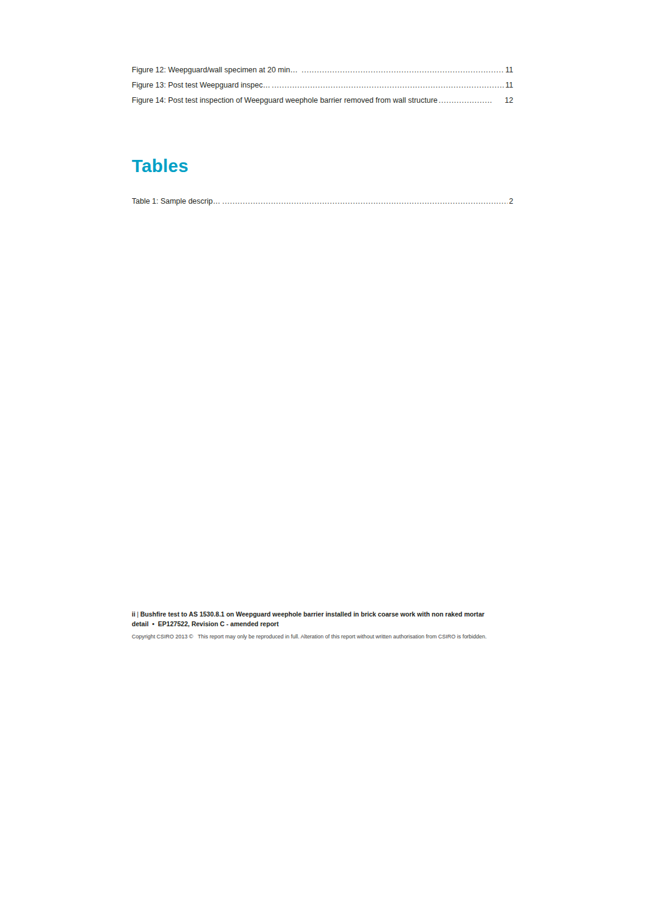Figure 12: Weepguard/wall specimen at 20 minutes. .................................................................................. 11
Figure 13: Post test Weepguard inspection. ............................................................................................... 11
Figure 14: Post test inspection of Weepguard weephole barrier removed from wall structure ..................... 12
Tables
Table 1: Sample descriptions ......................................................................................................................... 2
ii|Bushfire test to AS 1530.8.1 on Weepguard weephole barrier installed in brick coarse work with non raked mortar detail • EP127522, Revision C - amended report
Copyright CSIRO 2013 © This report may only be reproduced in full. Alteration of this report without written authorisation from CSIRO is forbidden.